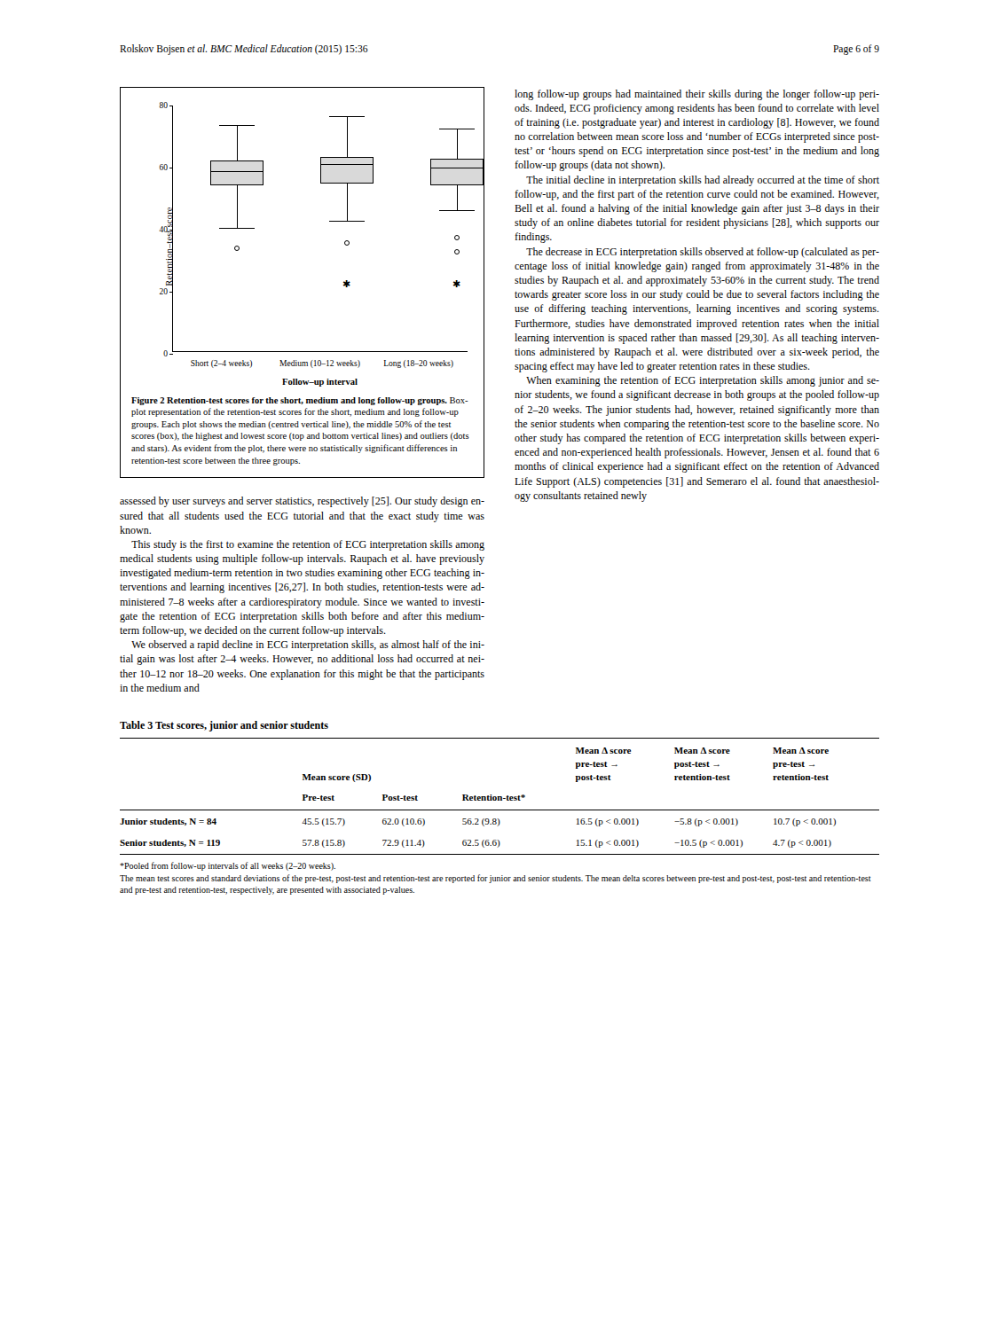Rolskov Bojsen et al. BMC Medical Education (2015) 15:36
Page 6 of 9
Retention–test score
80
60
40
20
0
✱
✱
Short (2–4 weeks)
Medium (10–12 weeks)
Long (18–20 weeks)
Follow–up interval
Figure 2 Retention-test scores for the short, medium and long follow-up groups. Box-plot representation of the retention-test scores for the short, medium and long follow-up groups. Each plot shows the median (centred vertical line), the middle 50% of the test scores (box), the highest and lowest score (top and bottom vertical lines) and outliers (dots and stars). As evident from the plot, there were no statistically significant differences in retention-test score between the three groups.
assessed by user surveys and server statistics, respectively [25]. Our study design ensured that all students used the ECG tutorial and that the exact study time was known.
This study is the first to examine the retention of ECG interpretation skills among medical students using multiple follow-up intervals. Raupach et al. have previously investigated medium-term retention in two studies examining other ECG teaching interventions and learning incentives [26,27]. In both studies, retention-tests were administered 7–8 weeks after a cardiorespiratory module. Since we wanted to investigate the retention of ECG interpretation skills both before and after this medium-term follow-up, we decided on the current follow-up intervals.
We observed a rapid decline in ECG interpretation skills, as almost half of the initial gain was lost after 2–4 weeks. However, no additional loss had occurred at neither 10–12 nor 18–20 weeks. One explanation for this might be that the participants in the medium and
long follow-up groups had maintained their skills during the longer follow-up periods. Indeed, ECG proficiency among residents has been found to correlate with level of training (i.e. postgraduate year) and interest in cardiology [8]. However, we found no correlation between mean score loss and ‘number of ECGs interpreted since post-test’ or ‘hours spend on ECG interpretation since post-test’ in the medium and long follow-up groups (data not shown).
The initial decline in interpretation skills had already occurred at the time of short follow-up, and the first part of the retention curve could not be examined. However, Bell et al. found a halving of the initial knowledge gain after just 3–8 days in their study of an online diabetes tutorial for resident physicians [28], which supports our findings.
The decrease in ECG interpretation skills observed at follow-up (calculated as percentage loss of initial knowledge gain) ranged from approximately 31-48% in the studies by Raupach et al. and approximately 53-60% in the current study. The trend towards greater score loss in our study could be due to several factors including the use of differing teaching interventions, learning incentives and scoring systems. Furthermore, studies have demonstrated improved retention rates when the initial learning intervention is spaced rather than massed [29,30]. As all teaching interventions administered by Raupach et al. were distributed over a six-week period, the spacing effect may have led to greater retention rates in these studies.
When examining the retention of ECG interpretation skills among junior and senior students, we found a significant decrease in both groups at the pooled follow-up of 2–20 weeks. The junior students had, however, retained significantly more than the senior students when comparing the retention-test score to the baseline score. No other study has compared the retention of ECG interpretation skills between experienced and non-experienced health professionals. However, Jensen et al. found that 6 months of clinical experience had a significant effect on the retention of Advanced Life Support (ALS) competencies [31] and Semeraro el al. found that anaesthesiology consultants retained newly
Table 3 Test scores, junior and senior students
| | Mean score (SD) | Mean Δ score pre-test → post-test | Mean Δ score post-test → retention-test | Mean Δ score pre-test → retention-test |
| --- | --- | --- | --- | --- |
| | Pre-test | Post-test | Retention-test* | | | |
| Junior students, N = 84 | 45.5 (15.7) | 62.0 (10.6) | 56.2 (9.8) | 16.5 (p < 0.001) | −5.8 (p < 0.001) | 10.7 (p < 0.001) |
| Senior students, N = 119 | 57.8 (15.8) | 72.9 (11.4) | 62.5 (6.6) | 15.1 (p < 0.001) | −10.5 (p < 0.001) | 4.7 (p < 0.001) |
*Pooled from follow-up intervals of all weeks (2–20 weeks).
The mean test scores and standard deviations of the pre-test, post-test and retention-test are reported for junior and senior students. The mean delta scores between pre-test and post-test, post-test and retention-test and pre-test and retention-test, respectively, are presented with associated p-values.